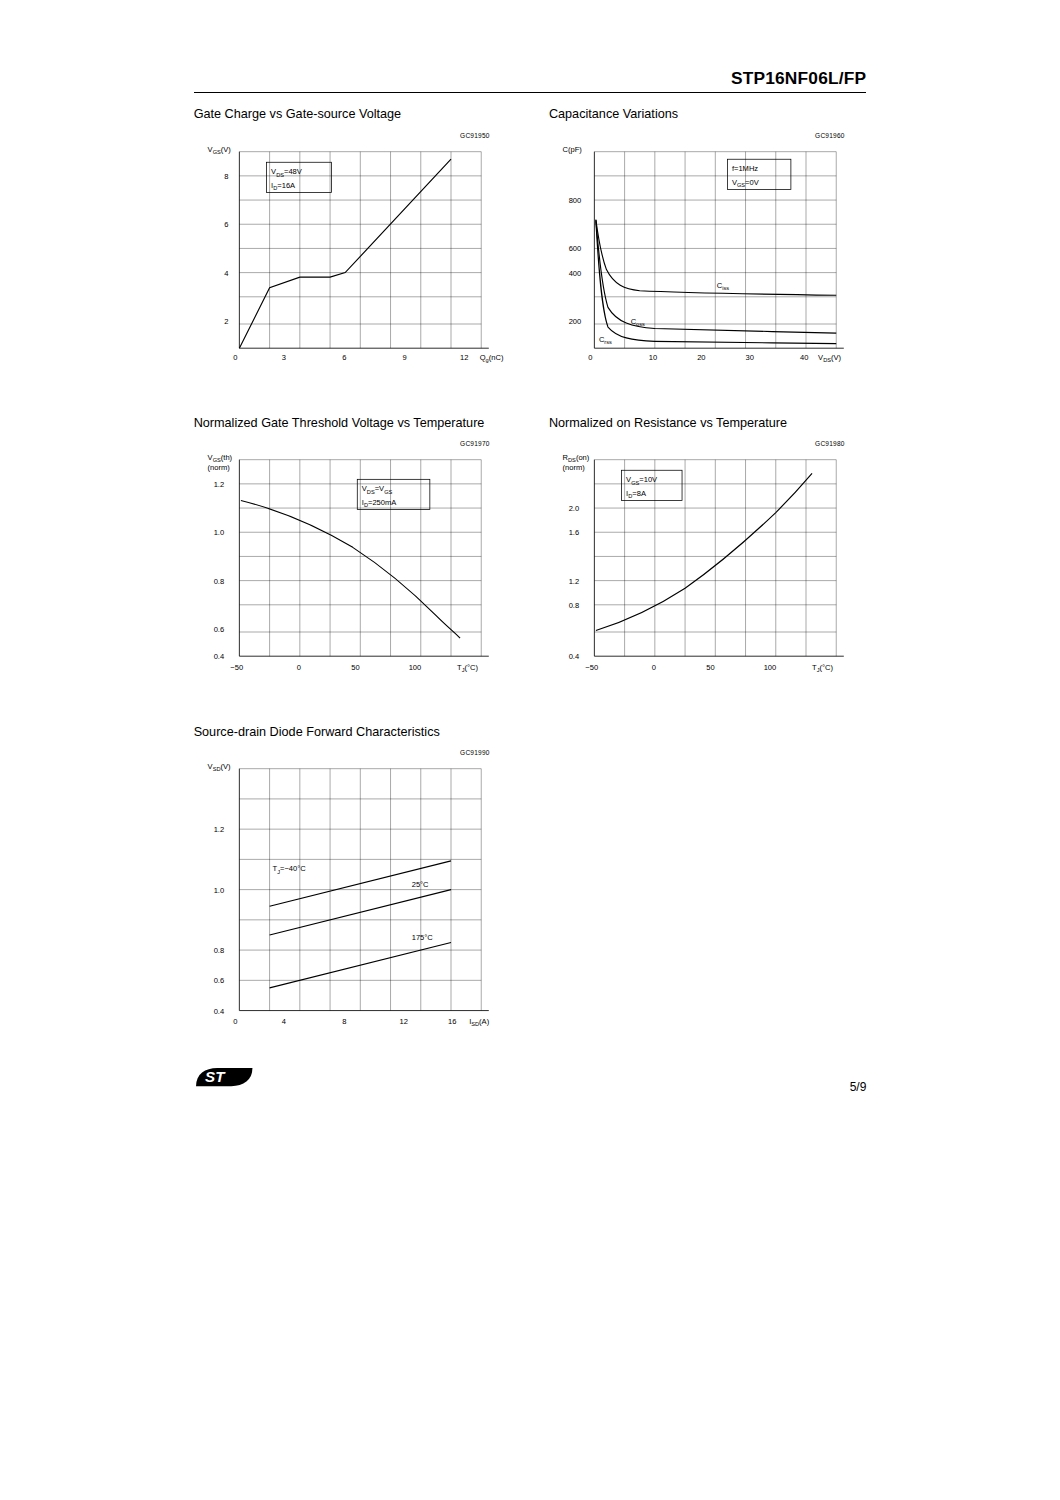STP16NF06L/FP
Gate Charge vs Gate-source Voltage
GC91950 VGS(V) 8 6 4 2 0 3 6 9 12 Qg(nC) VDS=48V ID=16A
Capacitance Variations
GC91960 C(pF) 800 600 400 200 0 10 20 30 40 VDS(V) f=1MHz VGS=0V Ciss Coss Crss
Normalized Gate Threshold Voltage vs Temperature
GC91970 VGS(th) (norm) 1.2 1.0 0.8 0.6 0.4 −50 0 50 100 TJ(°C) VDS=VGS ID=250mA
Normalized on Resistance vs Temperature
GC91980 RDS(on) (norm) 2.0 1.6 1.2 0.8 0.4 −50 0 50 100 TJ(°C) VGS=10V ID=8A
Source-drain Diode Forward Characteristics
GC91990 VSD(V) 1.2 1.0 0.8 0.6 0.4 0 4 8 12 16 ISD(A) TJ=−40°C 25°C 175°C
ST
5/9